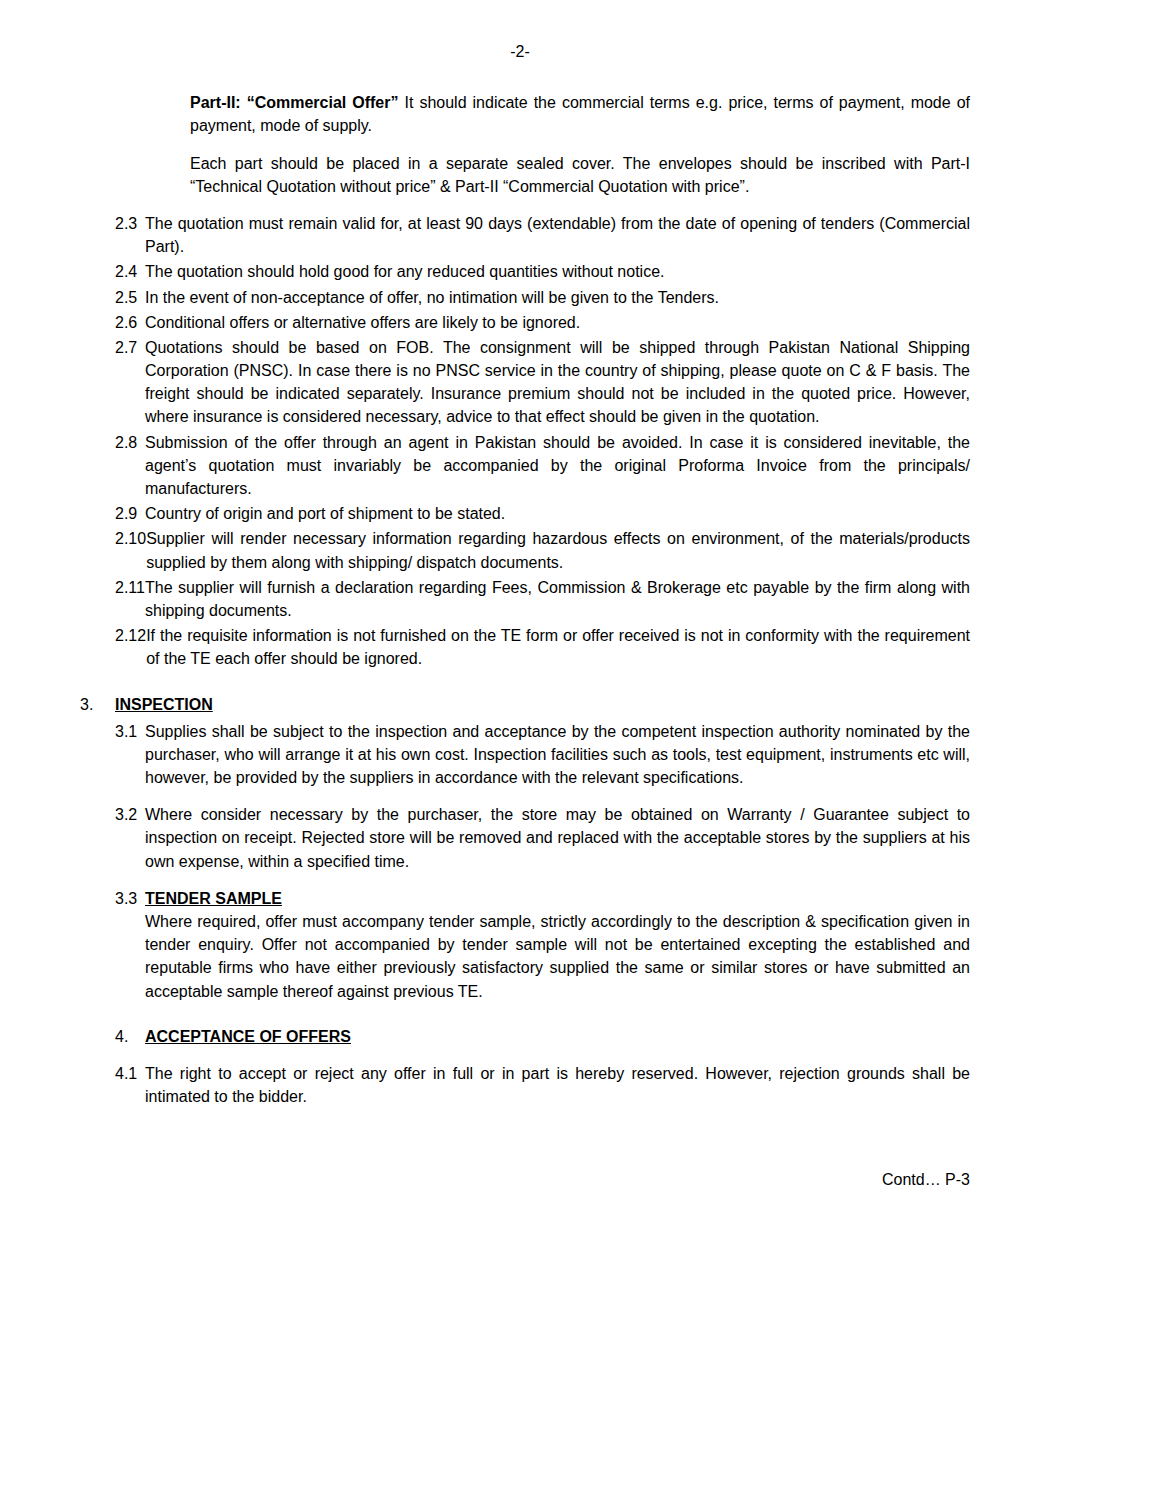-2-
Part-II: “Commercial Offer” It should indicate the commercial terms e.g. price, terms of payment, mode of payment, mode of supply.
Each part should be placed in a separate sealed cover. The envelopes should be inscribed with Part-I “Technical Quotation without price” & Part-II “Commercial Quotation with price”.
2.3
The quotation must remain valid for, at least 90 days (extendable) from the date of opening of tenders (Commercial Part).
2.4
The quotation should hold good for any reduced quantities without notice.
2.5
In the event of non-acceptance of offer, no intimation will be given to the Tenders.
2.6
Conditional offers or alternative offers are likely to be ignored.
2.7
Quotations should be based on FOB. The consignment will be shipped through Pakistan National Shipping Corporation (PNSC). In case there is no PNSC service in the country of shipping, please quote on C & F basis. The freight should be indicated separately. Insurance premium should not be included in the quoted price. However, where insurance is considered necessary, advice to that effect should be given in the quotation.
2.8
Submission of the offer through an agent in Pakistan should be avoided. In case it is considered inevitable, the agent’s quotation must invariably be accompanied by the original Proforma Invoice from the principals/ manufacturers.
2.9
Country of origin and port of shipment to be stated.
2.10
Supplier will render necessary information regarding hazardous effects on environment, of the materials/products supplied by them along with shipping/ dispatch documents.
2.11
The supplier will furnish a declaration regarding Fees, Commission & Brokerage etc payable by the firm along with shipping documents.
2.12
If the requisite information is not furnished on the TE form or offer received is not in conformity with the requirement of the TE each offer should be ignored.
3.
INSPECTION
3.1
Supplies shall be subject to the inspection and acceptance by the competent inspection authority nominated by the purchaser, who will arrange it at his own cost. Inspection facilities such as tools, test equipment, instruments etc will, however, be provided by the suppliers in accordance with the relevant specifications.
3.2
Where consider necessary by the purchaser, the store may be obtained on Warranty / Guarantee subject to inspection on receipt. Rejected store will be removed and replaced with the acceptable stores by the suppliers at his own expense, within a specified time.
3.3
TENDER SAMPLE
Where required, offer must accompany tender sample, strictly accordingly to the description & specification given in tender enquiry. Offer not accompanied by tender sample will not be entertained excepting the established and reputable firms who have either previously satisfactory supplied the same or similar stores or have submitted an acceptable sample thereof against previous TE.
4.
ACCEPTANCE OF OFFERS
4.1
The right to accept or reject any offer in full or in part is hereby reserved. However, rejection grounds shall be intimated to the bidder.
Contd… P-3